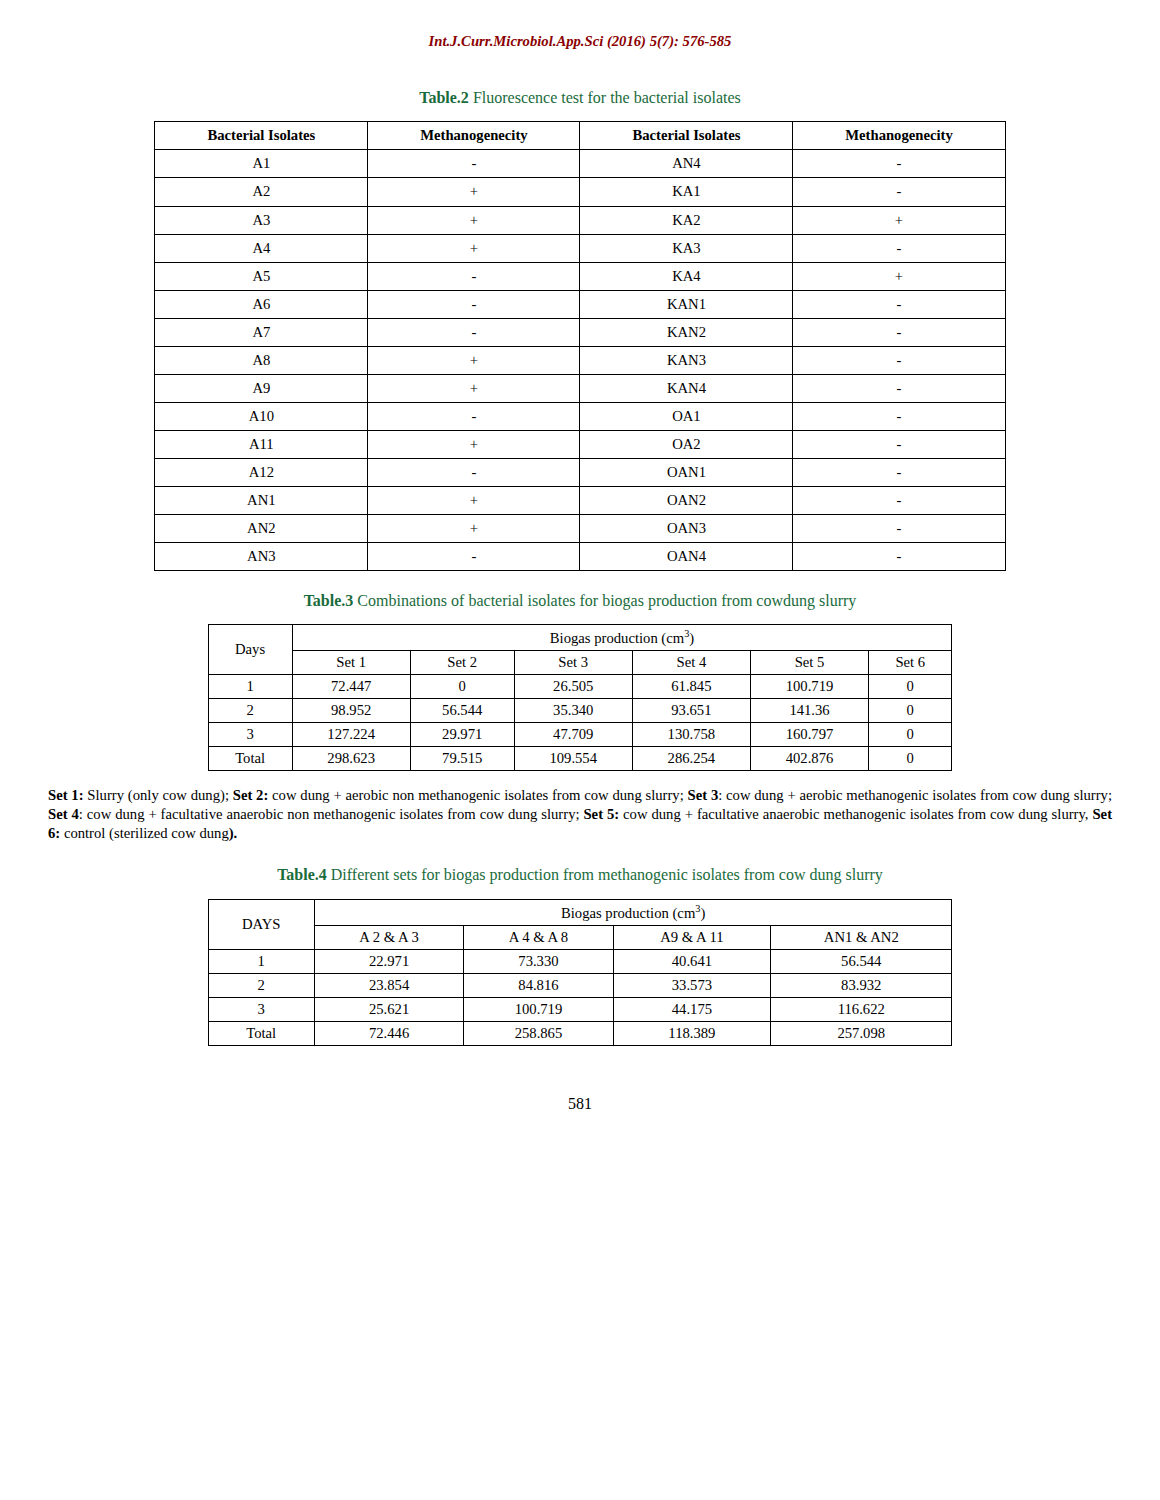Int.J.Curr.Microbiol.App.Sci (2016) 5(7): 576-585
Table.2 Fluorescence test for the bacterial isolates
| Bacterial Isolates | Methanogenecity | Bacterial Isolates | Methanogenecity |
| --- | --- | --- | --- |
| A1 | - | AN4 | - |
| A2 | + | KA1 | - |
| A3 | + | KA2 | + |
| A4 | + | KA3 | - |
| A5 | - | KA4 | + |
| A6 | - | KAN1 | - |
| A7 | - | KAN2 | - |
| A8 | + | KAN3 | - |
| A9 | + | KAN4 | - |
| A10 | - | OA1 | - |
| A11 | + | OA2 | - |
| A12 | - | OAN1 | - |
| AN1 | + | OAN2 | - |
| AN2 | + | OAN3 | - |
| AN3 | - | OAN4 | - |
Table.3 Combinations of bacterial isolates for biogas production from cowdung slurry
| Days | Biogas production (cm 3 ) |
| --- | --- |
| Set 1 | Set 2 | Set 3 | Set 4 | Set 5 | Set 6 |
| 1 | 72.447 | 0 | 26.505 | 61.845 | 100.719 | 0 |
| 2 | 98.952 | 56.544 | 35.340 | 93.651 | 141.36 | 0 |
| 3 | 127.224 | 29.971 | 47.709 | 130.758 | 160.797 | 0 |
| Total | 298.623 | 79.515 | 109.554 | 286.254 | 402.876 | 0 |
Set 1: Slurry (only cow dung); Set 2: cow dung + aerobic non methanogenic isolates from cow dung slurry; Set 3: cow dung + aerobic methanogenic isolates from cow dung slurry; Set 4: cow dung + facultative anaerobic non methanogenic isolates from cow dung slurry; Set 5: cow dung + facultative anaerobic methanogenic isolates from cow dung slurry, Set 6: control (sterilized cow dung).
Table.4 Different sets for biogas production from methanogenic isolates from cow dung slurry
| DAYS | Biogas production (cm 3 ) |
| --- | --- |
| A 2 & A 3 | A 4 & A 8 | A9 & A 11 | AN1 & AN2 |
| 1 | 22.971 | 73.330 | 40.641 | 56.544 |
| 2 | 23.854 | 84.816 | 33.573 | 83.932 |
| 3 | 25.621 | 100.719 | 44.175 | 116.622 |
| Total | 72.446 | 258.865 | 118.389 | 257.098 |
581